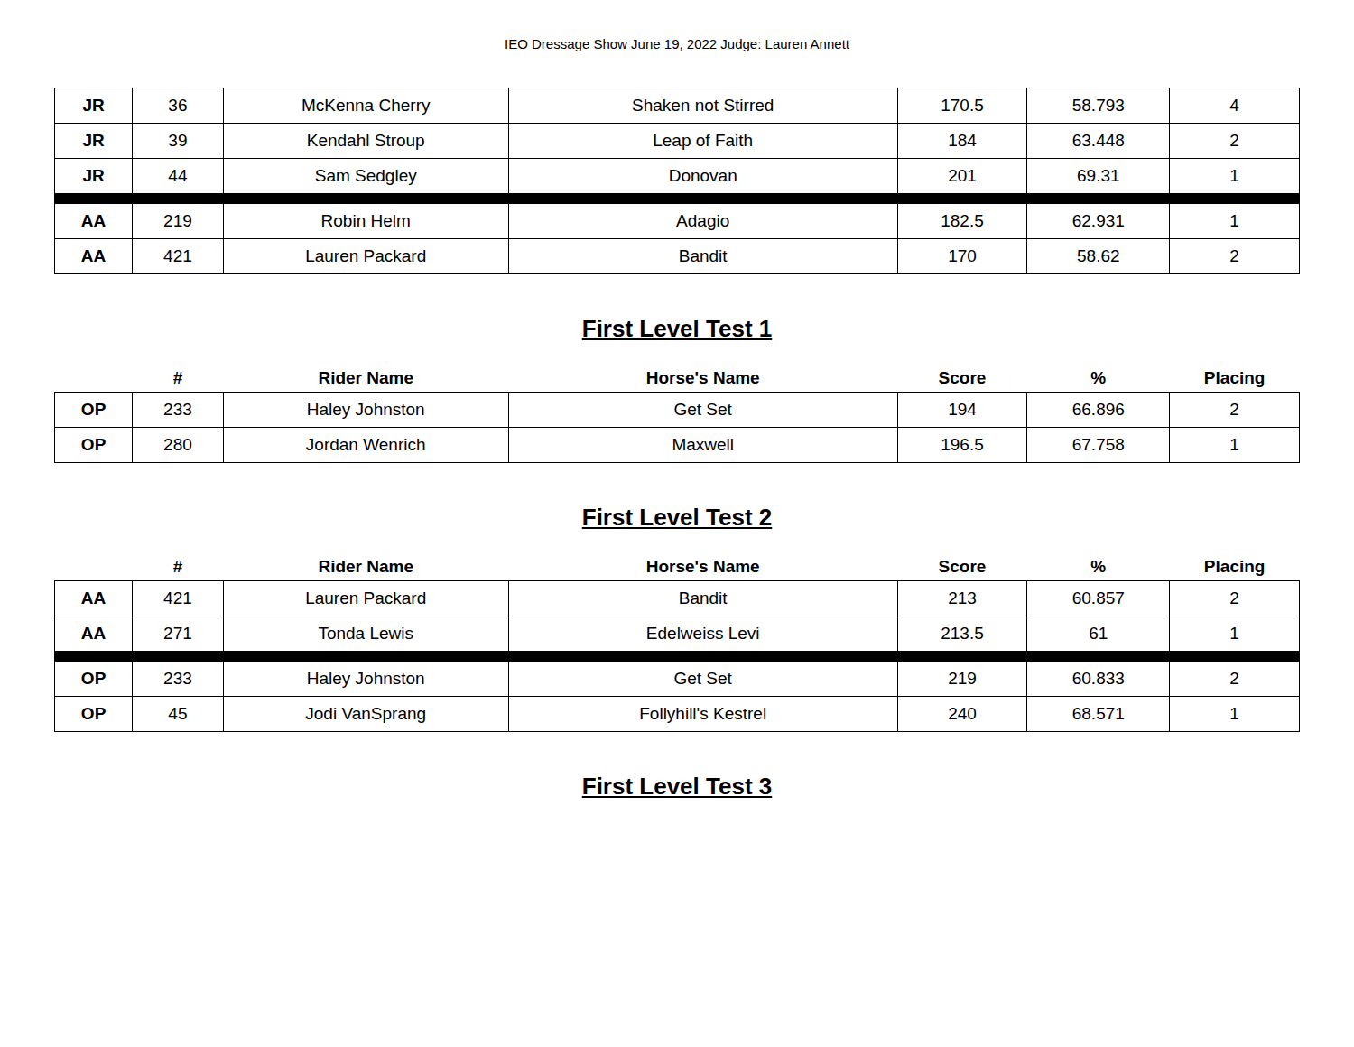IEO Dressage Show June 19, 2022 Judge: Lauren Annett
| JR | 36 | McKenna Cherry | Shaken not Stirred | 170.5 | 58.793 | 4 |
| JR | 39 | Kendahl Stroup | Leap of Faith | 184 | 63.448 | 2 |
| JR | 44 | Sam Sedgley | Donovan | 201 | 69.31 | 1 |
| AA | 219 | Robin Helm | Adagio | 182.5 | 62.931 | 1 |
| AA | 421 | Lauren Packard | Bandit | 170 | 58.62 | 2 |
First Level Test 1
| | # | Rider Name | Horse's Name | Score | % | Placing |
| --- | --- | --- | --- | --- | --- | --- |
| OP | 233 | Haley Johnston | Get Set | 194 | 66.896 | 2 |
| OP | 280 | Jordan Wenrich | Maxwell | 196.5 | 67.758 | 1 |
First Level Test 2
| | # | Rider Name | Horse's Name | Score | % | Placing |
| --- | --- | --- | --- | --- | --- | --- |
| AA | 421 | Lauren Packard | Bandit | 213 | 60.857 | 2 |
| AA | 271 | Tonda Lewis | Edelweiss Levi | 213.5 | 61 | 1 |
| OP | 233 | Haley Johnston | Get Set | 219 | 60.833 | 2 |
| OP | 45 | Jodi VanSprang | Follyhill's Kestrel | 240 | 68.571 | 1 |
First Level Test 3